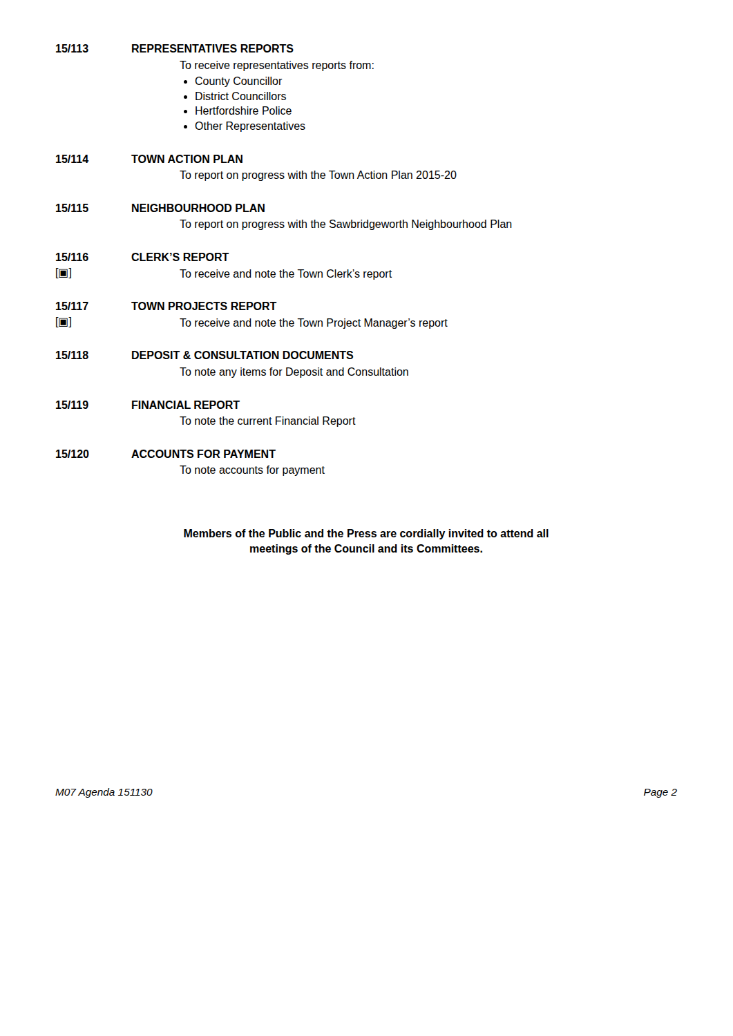15/113
REPRESENTATIVES REPORTS
To receive representatives reports from:
County Councillor
District Councillors
Hertfordshire Police
Other Representatives
15/114
TOWN ACTION PLAN
To report on progress with the Town Action Plan 2015-20
15/115
NEIGHBOURHOOD PLAN
To report on progress with the Sawbridgeworth Neighbourhood Plan
15/116[▣]
CLERK’S REPORT
To receive and note the Town Clerk’s report
15/117[▣]
TOWN PROJECTS REPORT
To receive and note the Town Project Manager’s report
15/118
DEPOSIT & CONSULTATION DOCUMENTS
To note any items for Deposit and Consultation
15/119
FINANCIAL REPORT
To note the current Financial Report
15/120
ACCOUNTS FOR PAYMENT
To note accounts for payment
Members of the Public and the Press are cordially invited to attend all
meetings of the Council and its Committees.
M07 Agenda 151130 Page 2